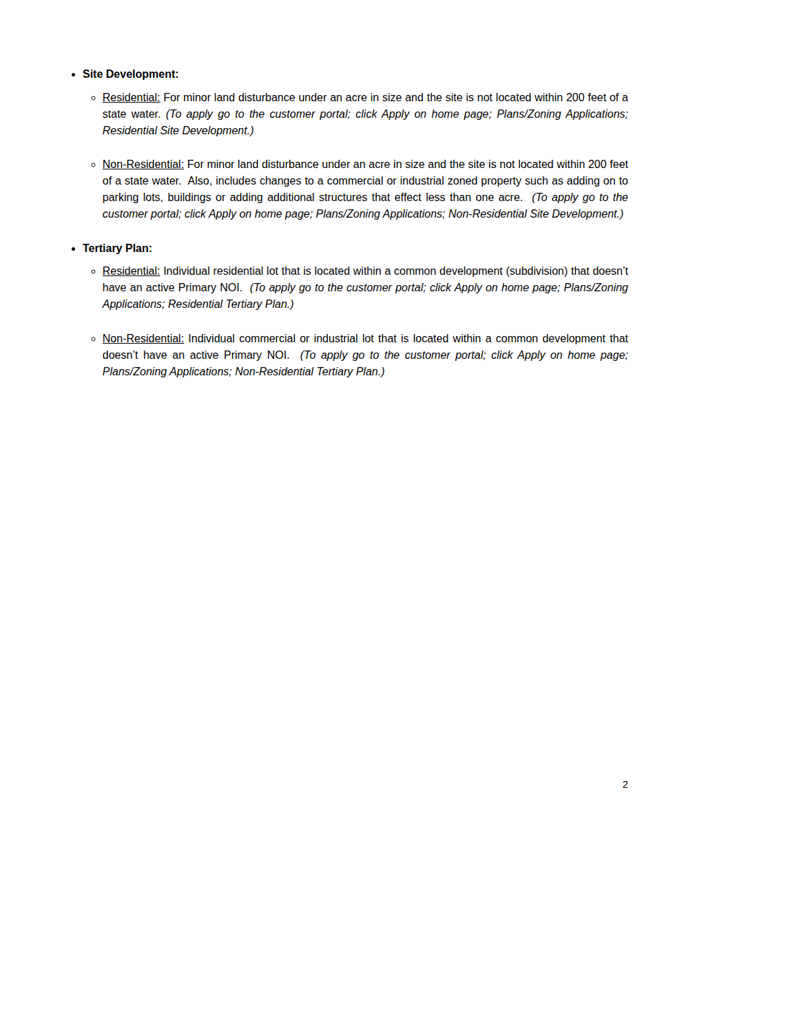Site Development:
Residential: For minor land disturbance under an acre in size and the site is not located within 200 feet of a state water. (To apply go to the customer portal; click Apply on home page; Plans/Zoning Applications; Residential Site Development.)
Non-Residential: For minor land disturbance under an acre in size and the site is not located within 200 feet of a state water. Also, includes changes to a commercial or industrial zoned property such as adding on to parking lots, buildings or adding additional structures that effect less than one acre. (To apply go to the customer portal; click Apply on home page; Plans/Zoning Applications; Non-Residential Site Development.)
Tertiary Plan:
Residential: Individual residential lot that is located within a common development (subdivision) that doesn’t have an active Primary NOI. (To apply go to the customer portal; click Apply on home page; Plans/Zoning Applications; Residential Tertiary Plan.)
Non-Residential: Individual commercial or industrial lot that is located within a common development that doesn’t have an active Primary NOI. (To apply go to the customer portal; click Apply on home page; Plans/Zoning Applications; Non-Residential Tertiary Plan.)
2